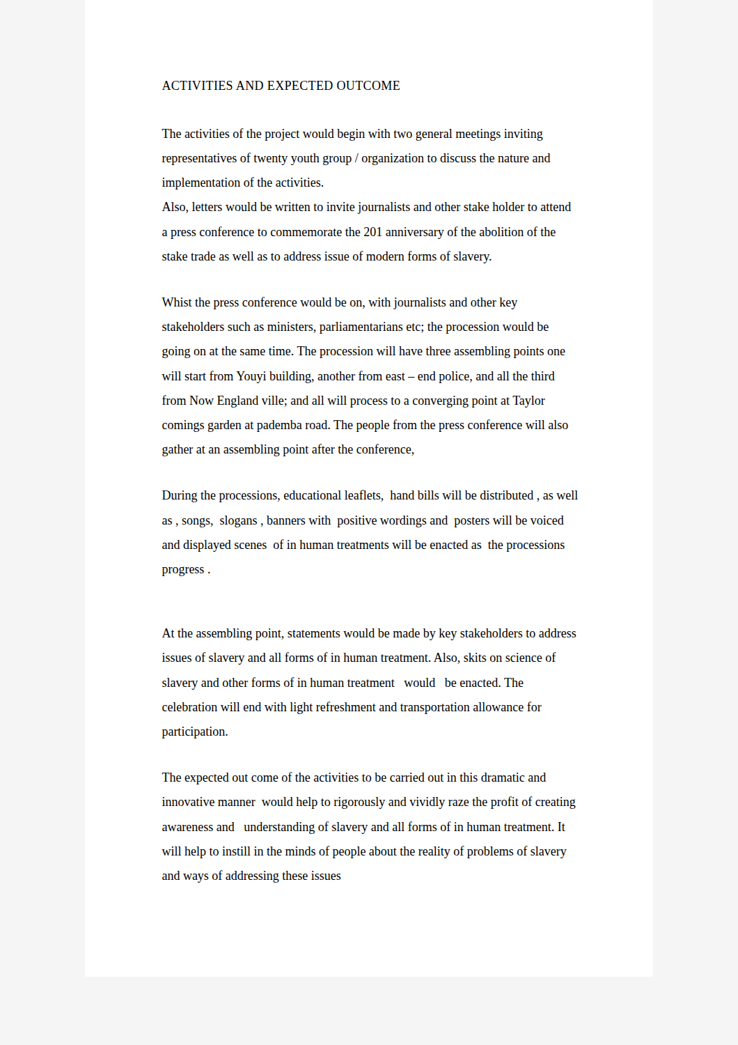ACTIVITIES AND EXPECTED OUTCOME
The activities of the project would begin with two general meetings inviting representatives of twenty youth group / organization to discuss the nature and implementation of the activities.
Also, letters would be written to invite journalists and other stake holder to attend a press conference to commemorate the 201 anniversary of the abolition of the stake trade as well as to address issue of modern forms of slavery.
Whist the press conference would be on, with journalists and other key stakeholders such as ministers, parliamentarians etc; the procession would be going on at the same time. The procession will have three assembling points one will start from Youyi building, another from east – end police, and all the third from Now England ville; and all will process to a converging point at Taylor comings garden at pademba road. The people from the press conference will also gather at an assembling point after the conference,
During the processions, educational leaflets, hand bills will be distributed , as well as , songs, slogans , banners with positive wordings and posters will be voiced and displayed scenes of in human treatments will be enacted as the processions progress .
At the assembling point, statements would be made by key stakeholders to address issues of slavery and all forms of in human treatment. Also, skits on science of slavery and other forms of in human treatment would be enacted. The celebration will end with light refreshment and transportation allowance for participation.
The expected out come of the activities to be carried out in this dramatic and innovative manner would help to rigorously and vividly raze the profit of creating awareness and understanding of slavery and all forms of in human treatment. It will help to instill in the minds of people about the reality of problems of slavery and ways of addressing these issues